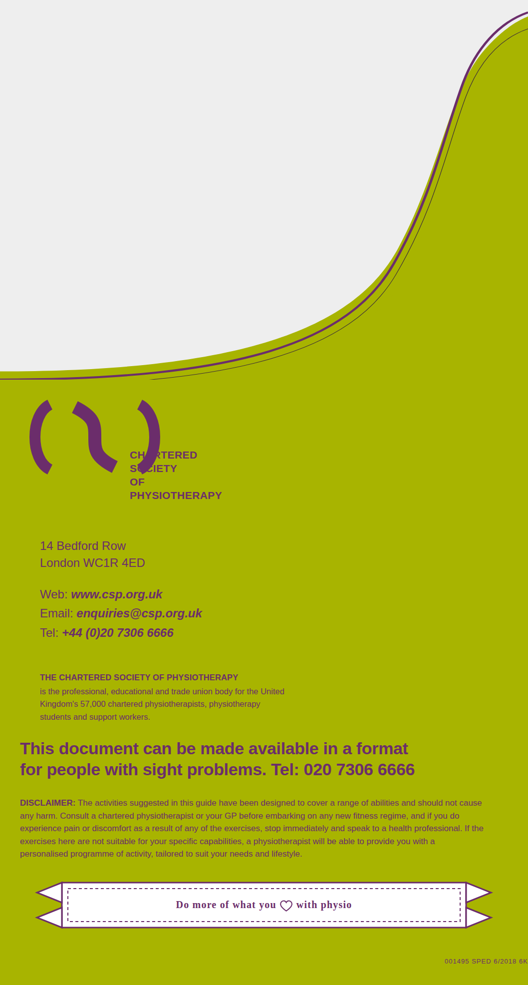CHARTERED
SOCIETY
OF
PHYSIOTHERAPY
14 Bedford Row
London WC1R 4ED
Web: www.csp.org.uk
Email: enquiries@csp.org.uk
Tel: +44 (0)20 7306 6666
THE CHARTERED SOCIETY OF PHYSIOTHERAPY
is the professional, educational and trade union body for the United Kingdom's 57,000 chartered physiotherapists, physiotherapy students and support workers.
This document can be made available in a format for people with sight problems. Tel: 020 7306 6666
DISCLAIMER: The activities suggested in this guide have been designed to cover a range of abilities and should not cause any harm. Consult a chartered physiotherapist or your GP before embarking on any new fitness regime, and if you do experience pain or discomfort as a result of any of the exercises, stop immediately and speak to a health professional. If the exercises here are not suitable for your specific capabilities, a physiotherapist will be able to provide you with a personalised programme of activity, tailored to suit your needs and lifestyle.
Do more of what you with physio
001495 SPED 6/2018 6K